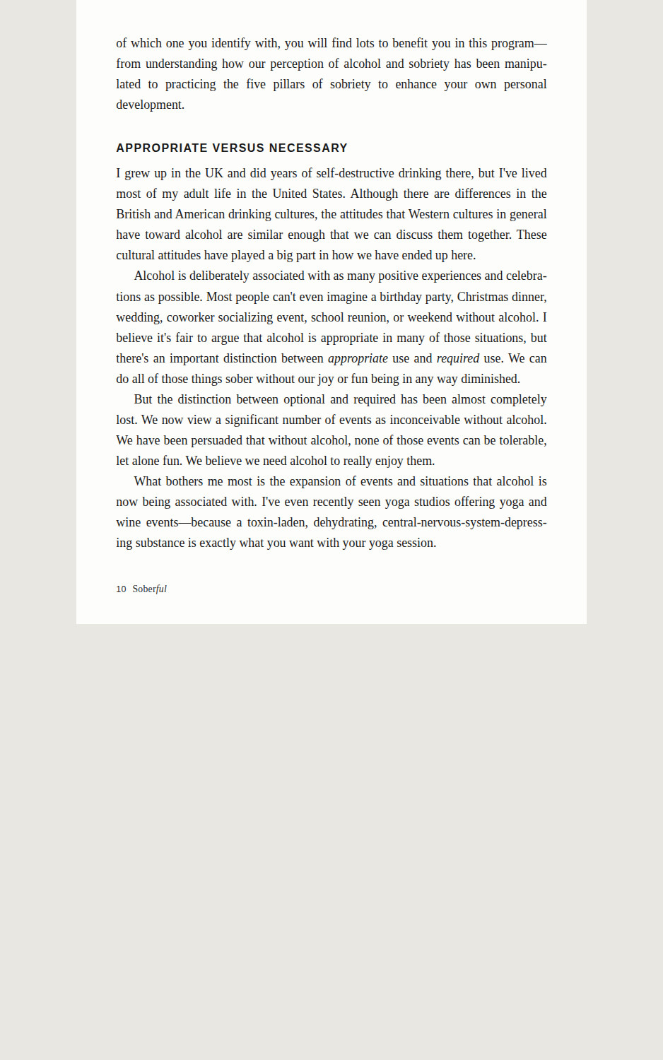of which one you identify with, you will find lots to benefit you in this program—from understanding how our perception of alcohol and sobriety has been manipulated to practicing the five pillars of sobriety to enhance your own personal development.
Appropriate Versus Necessary
I grew up in the UK and did years of self-destructive drinking there, but I've lived most of my adult life in the United States. Although there are differences in the British and American drinking cultures, the attitudes that Western cultures in general have toward alcohol are similar enough that we can discuss them together. These cultural attitudes have played a big part in how we have ended up here.
Alcohol is deliberately associated with as many positive experiences and celebrations as possible. Most people can't even imagine a birthday party, Christmas dinner, wedding, coworker socializing event, school reunion, or weekend without alcohol. I believe it's fair to argue that alcohol is appropriate in many of those situations, but there's an important distinction between appropriate use and required use. We can do all of those things sober without our joy or fun being in any way diminished.
But the distinction between optional and required has been almost completely lost. We now view a significant number of events as inconceivable without alcohol. We have been persuaded that without alcohol, none of those events can be tolerable, let alone fun. We believe we need alcohol to really enjoy them.
What bothers me most is the expansion of events and situations that alcohol is now being associated with. I've even recently seen yoga studios offering yoga and wine events—because a toxin-laden, dehydrating, central-nervous-system-depressing substance is exactly what you want with your yoga session.
10 Soberful